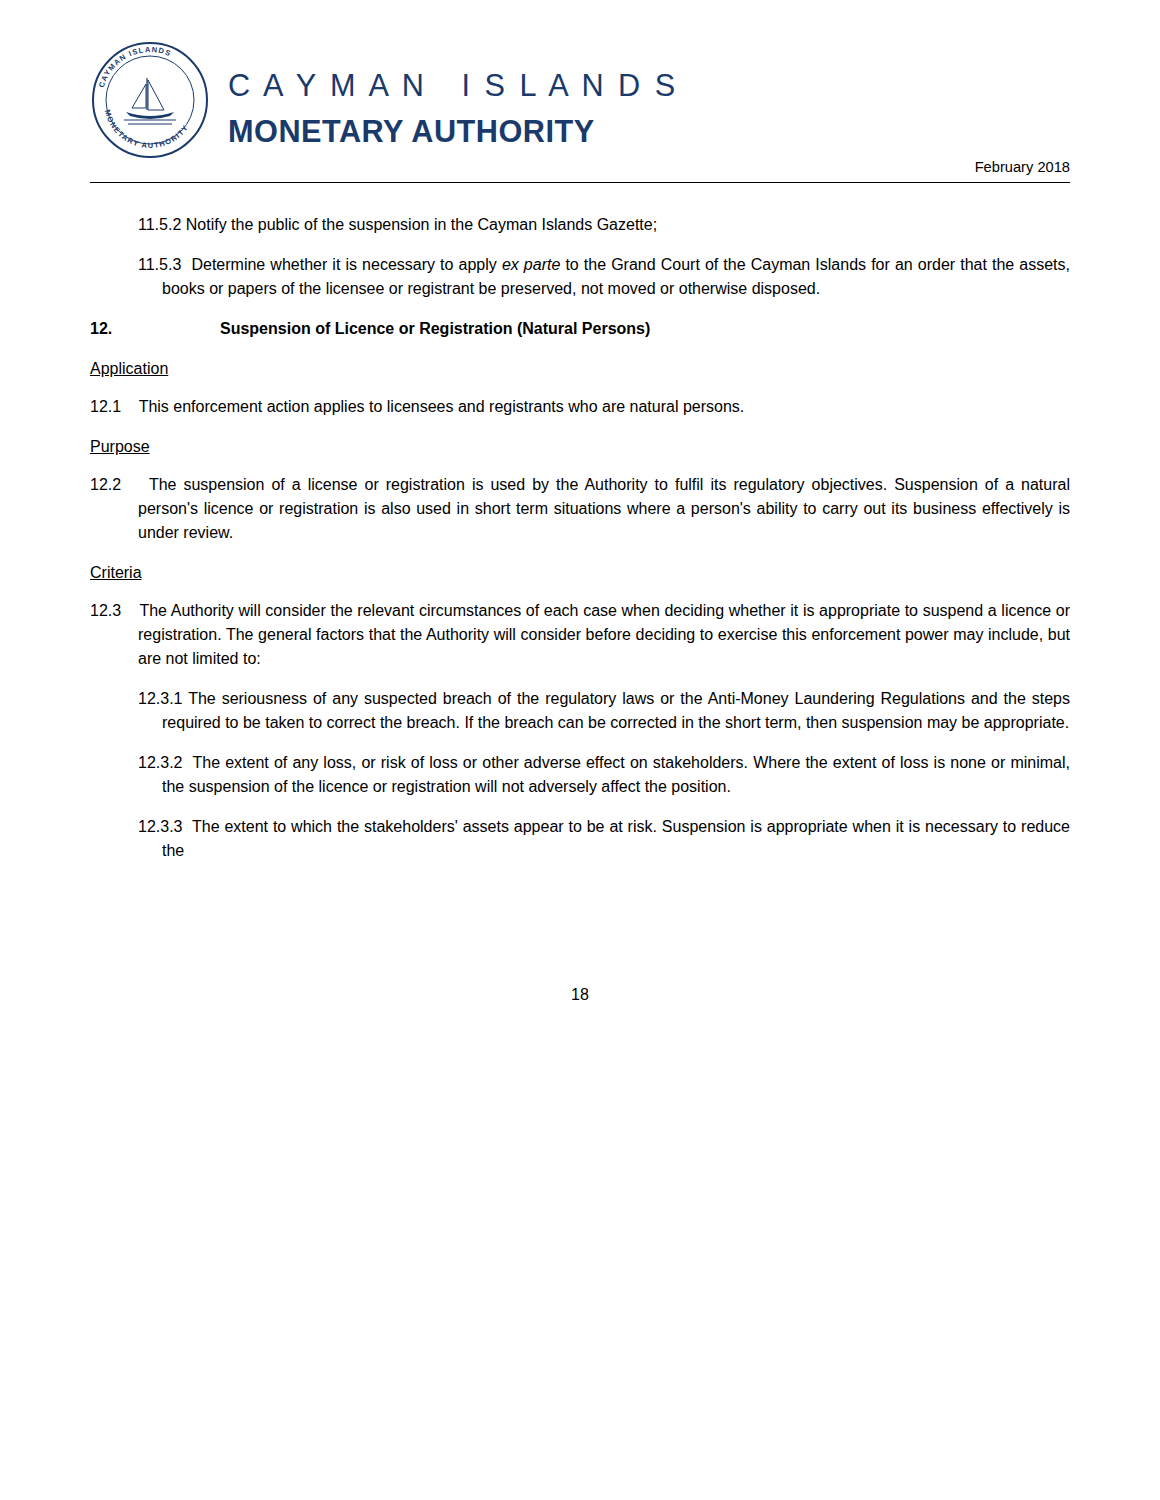CAYMAN ISLANDS MONETARY AUTHORITY
C A Y M A N I S L A N D S
MONETARY AUTHORITY
February 2018
11.5.2 Notify the public of the suspension in the Cayman Islands Gazette;
11.5.3 Determine whether it is necessary to apply ex parte to the Grand Court of the Cayman Islands for an order that the assets, books or papers of the licensee or registrant be preserved, not moved or otherwise disposed.
12. Suspension of Licence or Registration (Natural Persons)
Application
12.1 This enforcement action applies to licensees and registrants who are natural persons.
Purpose
12.2 The suspension of a license or registration is used by the Authority to fulfil its regulatory objectives. Suspension of a natural person's licence or registration is also used in short term situations where a person's ability to carry out its business effectively is under review.
Criteria
12.3 The Authority will consider the relevant circumstances of each case when deciding whether it is appropriate to suspend a licence or registration. The general factors that the Authority will consider before deciding to exercise this enforcement power may include, but are not limited to:
12.3.1 The seriousness of any suspected breach of the regulatory laws or the Anti-Money Laundering Regulations and the steps required to be taken to correct the breach. If the breach can be corrected in the short term, then suspension may be appropriate.
12.3.2 The extent of any loss, or risk of loss or other adverse effect on stakeholders. Where the extent of loss is none or minimal, the suspension of the licence or registration will not adversely affect the position.
12.3.3 The extent to which the stakeholders' assets appear to be at risk. Suspension is appropriate when it is necessary to reduce the
18